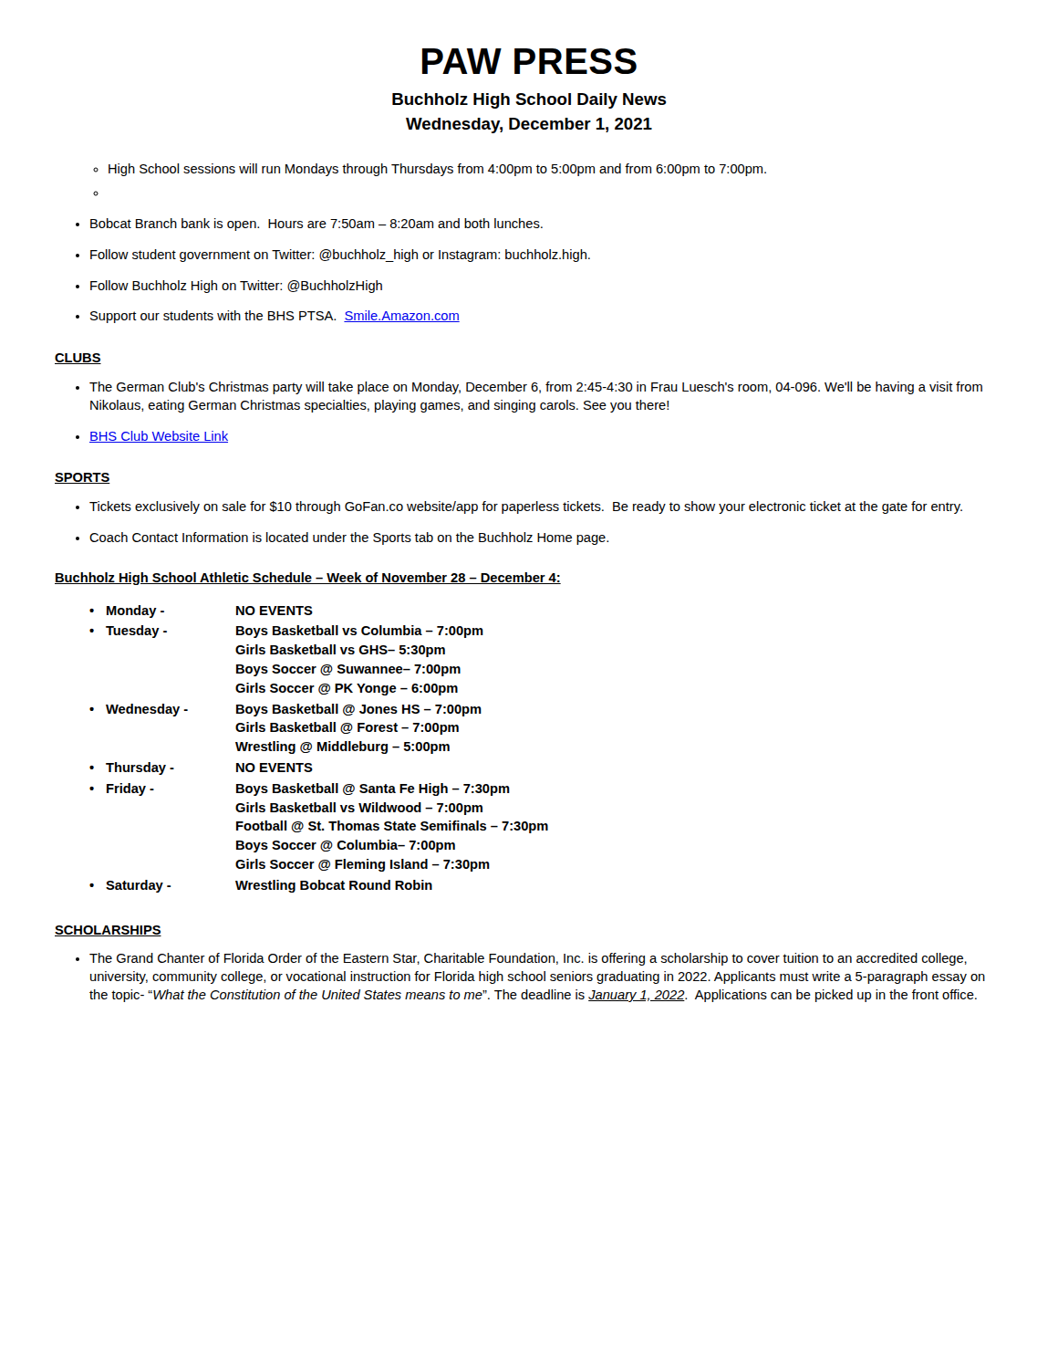PAW PRESS
Buchholz High School Daily News
Wednesday, December 1, 2021
High School sessions will run Mondays through Thursdays from 4:00pm to 5:00pm and from 6:00pm to 7:00pm.
Bobcat Branch bank is open. Hours are 7:50am – 8:20am and both lunches.
Follow student government on Twitter: @buchholz_high or Instagram: buchholz.high.
Follow Buchholz High on Twitter: @BuchholzHigh
Support our students with the BHS PTSA. Smile.Amazon.com
CLUBS
The German Club's Christmas party will take place on Monday, December 6, from 2:45-4:30 in Frau Luesch's room, 04-096. We'll be having a visit from Nikolaus, eating German Christmas specialties, playing games, and singing carols. See you there!
BHS Club Website Link
SPORTS
Tickets exclusively on sale for $10 through GoFan.co website/app for paperless tickets. Be ready to show your electronic ticket at the gate for entry.
Coach Contact Information is located under the Sports tab on the Buchholz Home page.
Buchholz High School Athletic Schedule – Week of November 28 – December 4:
| • Monday - | NO EVENTS |
| • Tuesday - | Boys Basketball vs Columbia – 7:00pm Girls Basketball vs GHS– 5:30pm Boys Soccer @ Suwannee– 7:00pm Girls Soccer @ PK Yonge – 6:00pm |
| • Wednesday - | Boys Basketball @ Jones HS – 7:00pm Girls Basketball @ Forest – 7:00pm Wrestling @ Middleburg – 5:00pm |
| • Thursday - | NO EVENTS |
| • Friday - | Boys Basketball @ Santa Fe High – 7:30pm Girls Basketball vs Wildwood – 7:00pm Football @ St. Thomas State Semifinals – 7:30pm Boys Soccer @ Columbia– 7:00pm Girls Soccer @ Fleming Island – 7:30pm |
| • Saturday - | Wrestling Bobcat Round Robin |
SCHOLARSHIPS
The Grand Chanter of Florida Order of the Eastern Star, Charitable Foundation, Inc. is offering a scholarship to cover tuition to an accredited college, university, community college, or vocational instruction for Florida high school seniors graduating in 2022. Applicants must write a 5-paragraph essay on the topic- “What the Constitution of the United States means to me”. The deadline is January 1, 2022. Applications can be picked up in the front office.